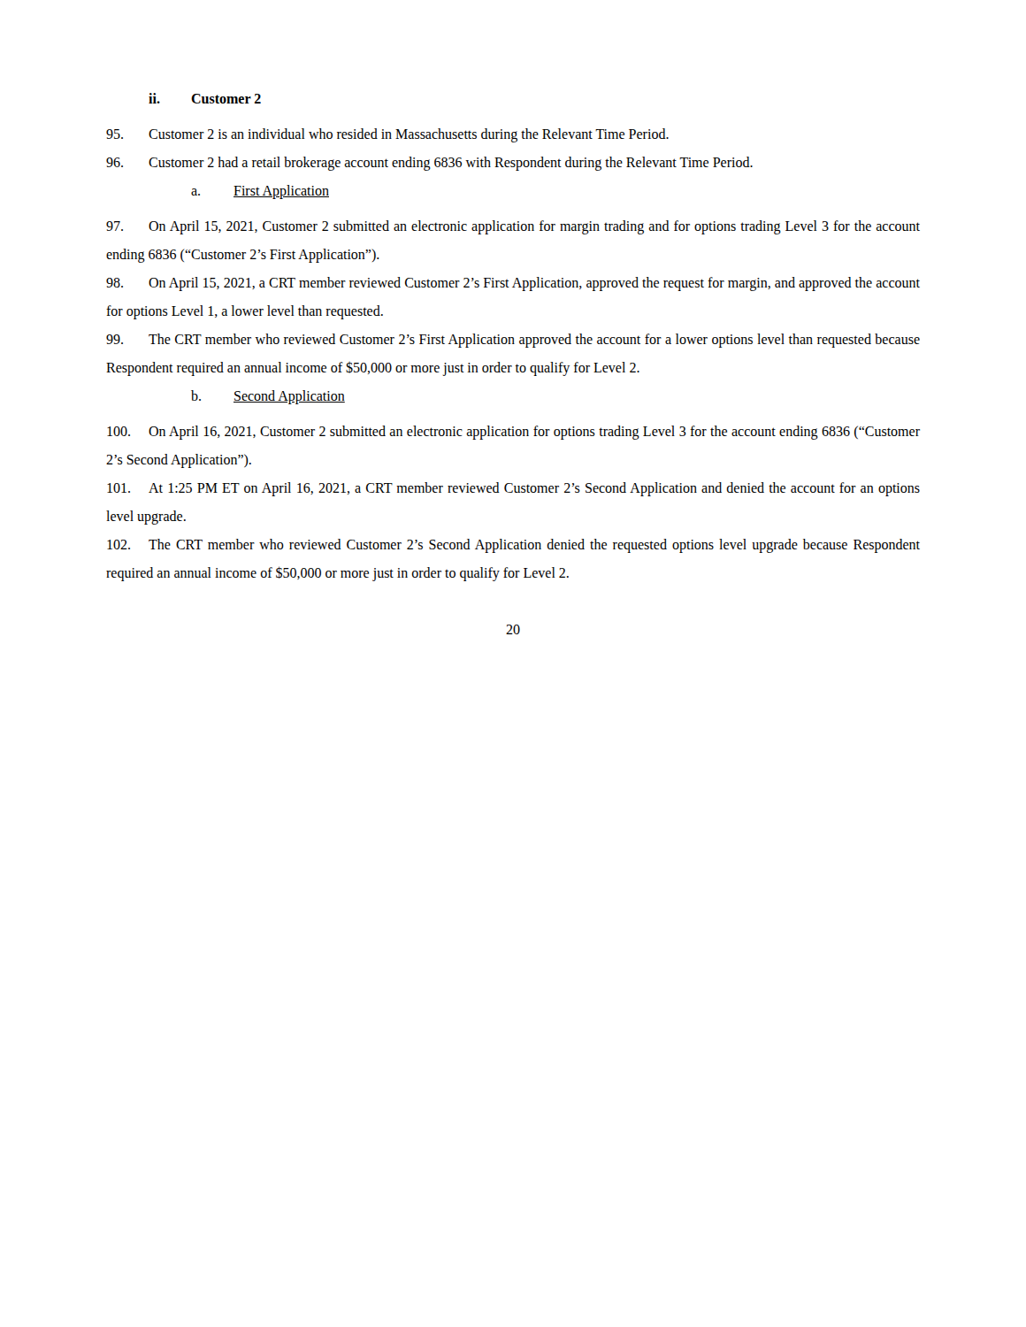ii. Customer 2
95. Customer 2 is an individual who resided in Massachusetts during the Relevant Time Period.
96. Customer 2 had a retail brokerage account ending 6836 with Respondent during the Relevant Time Period.
a. First Application
97. On April 15, 2021, Customer 2 submitted an electronic application for margin trading and for options trading Level 3 for the account ending 6836 (“Customer 2’s First Application”).
98. On April 15, 2021, a CRT member reviewed Customer 2’s First Application, approved the request for margin, and approved the account for options Level 1, a lower level than requested.
99. The CRT member who reviewed Customer 2’s First Application approved the account for a lower options level than requested because Respondent required an annual income of $50,000 or more just in order to qualify for Level 2.
b. Second Application
100. On April 16, 2021, Customer 2 submitted an electronic application for options trading Level 3 for the account ending 6836 (“Customer 2’s Second Application”).
101. At 1:25 PM ET on April 16, 2021, a CRT member reviewed Customer 2’s Second Application and denied the account for an options level upgrade.
102. The CRT member who reviewed Customer 2’s Second Application denied the requested options level upgrade because Respondent required an annual income of $50,000 or more just in order to qualify for Level 2.
20